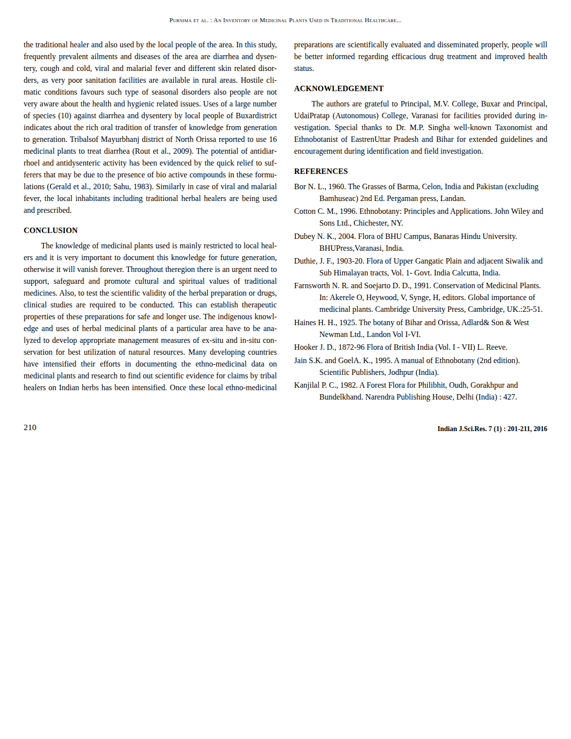Purnima et al. : An Inventory of Medicinal Plants Used in Traditional Healthcare...
the traditional healer and also used by the local people of the area. In this study, frequently prevalent ailments and diseases of the area are diarrhea and dysentery, cough and cold, viral and malarial fever and different skin related disorders, as very poor sanitation facilities are available in rural areas. Hostile climatic conditions favours such type of seasonal disorders also people are not very aware about the health and hygienic related issues. Uses of a large number of species (10) against diarrhea and dysentery by local people of Buxardistrict indicates about the rich oral tradition of transfer of knowledge from generation to generation. Tribalsof Mayurbhanj district of North Orissa reported to use 16 medicinal plants to treat diarrhea (Rout et al., 2009). The potential of antidiarrhoel and antidysenteric activity has been evidenced by the quick relief to sufferers that may be due to the presence of bio active compounds in these formulations (Gerald et al., 2010; Sahu, 1983). Similarly in case of viral and malarial fever, the local inhabitants including traditional herbal healers are being used and prescribed.
Conclusion
The knowledge of medicinal plants used is mainly restricted to local healers and it is very important to document this knowledge for future generation, otherwise it will vanish forever. Throughout theregion there is an urgent need to support, safeguard and promote cultural and spiritual values of traditional medicines. Also, to test the scientific validity of the herbal preparation or drugs, clinical studies are required to be conducted. This can establish therapeutic properties of these preparations for safe and longer use. The indigenous knowledge and uses of herbal medicinal plants of a particular area have to be analyzed to develop appropriate management measures of ex-situ and in-situ conservation for best utilization of natural resources. Many developing countries have intensified their efforts in documenting the ethno-medicinal data on medicinal plants and research to find out scientific evidence for claims by tribal healers on Indian herbs has been intensified. Once these local ethno-medicinal preparations are scientifically evaluated and disseminated properly, people will be better informed regarding efficacious drug treatment and improved health status.
Acknowledgement
The authors are grateful to Principal, M.V. College, Buxar and Principal, UdaiPratap (Autonomous) College, Varanasi for facilities provided during investigation. Special thanks to Dr. M.P. Singha well-known Taxonomist and Ethnobotanist of EastrenUttar Pradesh and Bihar for extended guidelines and encouragement during identification and field investigation.
References
Bor N. L., 1960. The Grasses of Barma, Celon, India and Pakistan (excluding Bamhuseac) 2nd Ed. Pergaman press, Landan.
Cotton C. M., 1996. Ethnobotany: Principles and Applications. John Wiley and Sons Ltd., Chichester, NY.
Dubey N. K., 2004. Flora of BHU Campus, Banaras Hindu University. BHUPress,Varanasi, India.
Duthie, J. F., 1903-20. Flora of Upper Gangatic Plain and adjacent Siwalik and Sub Himalayan tracts, Vol. 1- Govt. India Calcutta, India.
Farnsworth N. R. and Soejarto D. D., 1991. Conservation of Medicinal Plants. In: Akerele O, Heywood, V, Synge, H, editors. Global importance of medicinal plants. Cambridge University Press, Cambridge, UK.:25-51.
Haines H. H., 1925. The botany of Bihar and Orissa, Adlard& Son & West Newman Ltd., Landon Vol I-VI.
Hooker J. D., 1872-96 Flora of British India (Vol. I - VII) L. Reeve.
Jain S.K. and GoelA. K., 1995. A manual of Ethnobotany (2nd edition). Scientific Publishers, Jodhpur (India).
Kanjilal P. C., 1982. A Forest Flora for Philibhit, Oudh, Gorakhpur and Bundelkhand. Narendra Publishing House, Delhi (India) : 427.
210 Indian J.Sci.Res. 7 (1) : 201-211, 2016